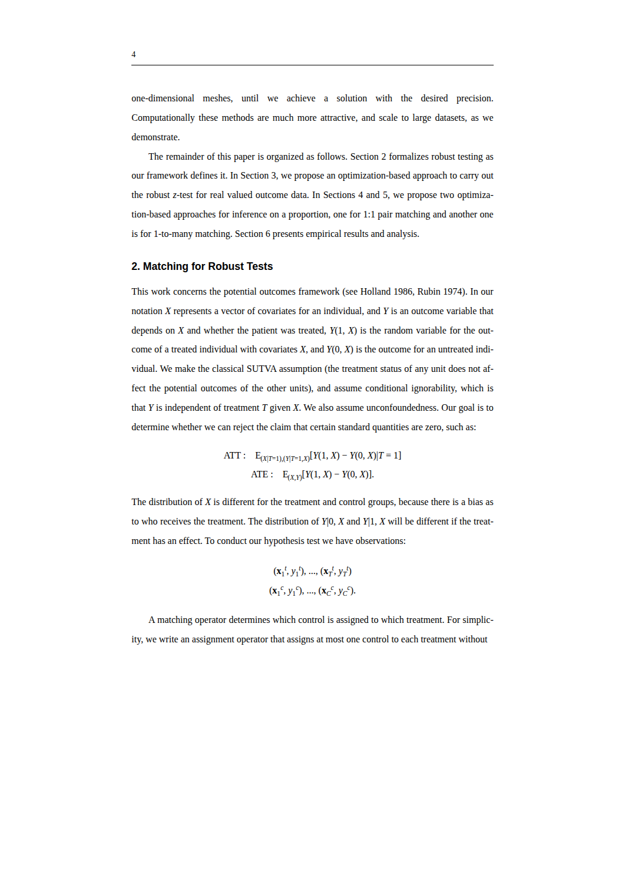4
one-dimensional meshes, until we achieve a solution with the desired precision. Computationally these methods are much more attractive, and scale to large datasets, as we demonstrate.
The remainder of this paper is organized as follows. Section 2 formalizes robust testing as our framework defines it. In Section 3, we propose an optimization-based approach to carry out the robust z-test for real valued outcome data. In Sections 4 and 5, we propose two optimization-based approaches for inference on a proportion, one for 1:1 pair matching and another one is for 1-to-many matching. Section 6 presents empirical results and analysis.
2. Matching for Robust Tests
This work concerns the potential outcomes framework (see Holland 1986, Rubin 1974). In our notation X represents a vector of covariates for an individual, and Y is an outcome variable that depends on X and whether the patient was treated, Y(1, X) is the random variable for the outcome of a treated individual with covariates X, and Y(0, X) is the outcome for an untreated individual. We make the classical SUTVA assumption (the treatment status of any unit does not affect the potential outcomes of the other units), and assume conditional ignorability, which is that Y is independent of treatment T given X. We also assume unconfoundedness. Our goal is to determine whether we can reject the claim that certain standard quantities are zero, such as:
ATT : E(X|T=1),(Y|T=1,X)[Y(1, X) − Y(0, X)|T = 1] ATE : E(X,Y)[Y(1, X) − Y(0, X)].
The distribution of X is different for the treatment and control groups, because there is a bias as to who receives the treatment. The distribution of Y|0, X and Y|1, X will be different if the treatment has an effect. To conduct our hypothesis test we have observations:
(x1t, y1t), ..., (xTt, yTt) (x1c, y1c), ..., (xCc, yCc).
A matching operator determines which control is assigned to which treatment. For simplicity, we write an assignment operator that assigns at most one control to each treatment without